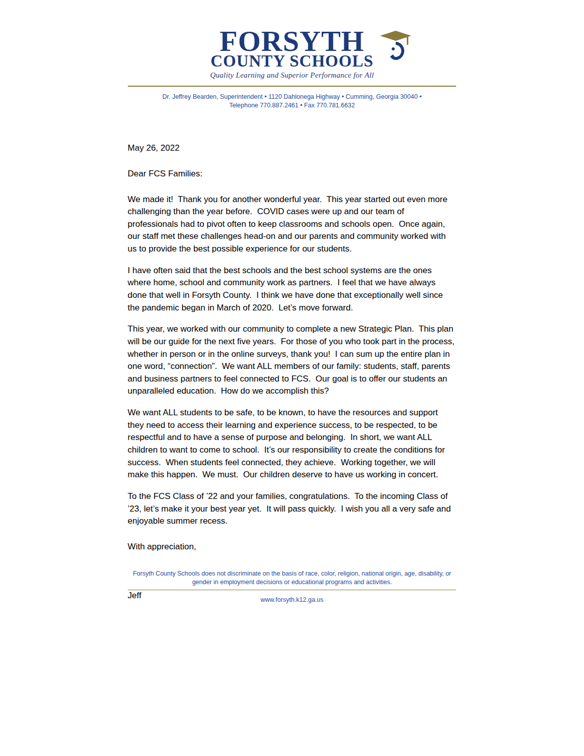FORSYTH
COUNTY SCHOOLS
Quality Learning and Superior Performance for All
Dr. Jeffrey Bearden, Superintendent • 1120 Dahlonega Highway • Cumming, Georgia 30040 •
Telephone 770.887.2461 • Fax 770.781.6632
May 26, 2022
Dear FCS Families:
We made it! Thank you for another wonderful year. This year started out even more challenging than the year before. COVID cases were up and our team of professionals had to pivot often to keep classrooms and schools open. Once again, our staff met these challenges head-on and our parents and community worked with us to provide the best possible experience for our students.
I have often said that the best schools and the best school systems are the ones where home, school and community work as partners. I feel that we have always done that well in Forsyth County. I think we have done that exceptionally well since the pandemic began in March of 2020. Let’s move forward.
This year, we worked with our community to complete a new Strategic Plan. This plan will be our guide for the next five years. For those of you who took part in the process, whether in person or in the online surveys, thank you! I can sum up the entire plan in one word, “connection”. We want ALL members of our family: students, staff, parents and business partners to feel connected to FCS. Our goal is to offer our students an unparalleled education. How do we accomplish this?
We want ALL students to be safe, to be known, to have the resources and support they need to access their learning and experience success, to be respected, to be respectful and to have a sense of purpose and belonging. In short, we want ALL children to want to come to school. It’s our responsibility to create the conditions for success. When students feel connected, they achieve. Working together, we will make this happen. We must. Our children deserve to have us working in concert.
To the FCS Class of ’22 and your families, congratulations. To the incoming Class of ’23, let’s make it your best year yet. It will pass quickly. I wish you all a very safe and enjoyable summer recess.
With appreciation,
Jeff
Forsyth County Schools does not discriminate on the basis of race, color, religion, national origin, age, disability, or gender in employment decisions or educational programs and activities.
www.forsyth.k12.ga.us